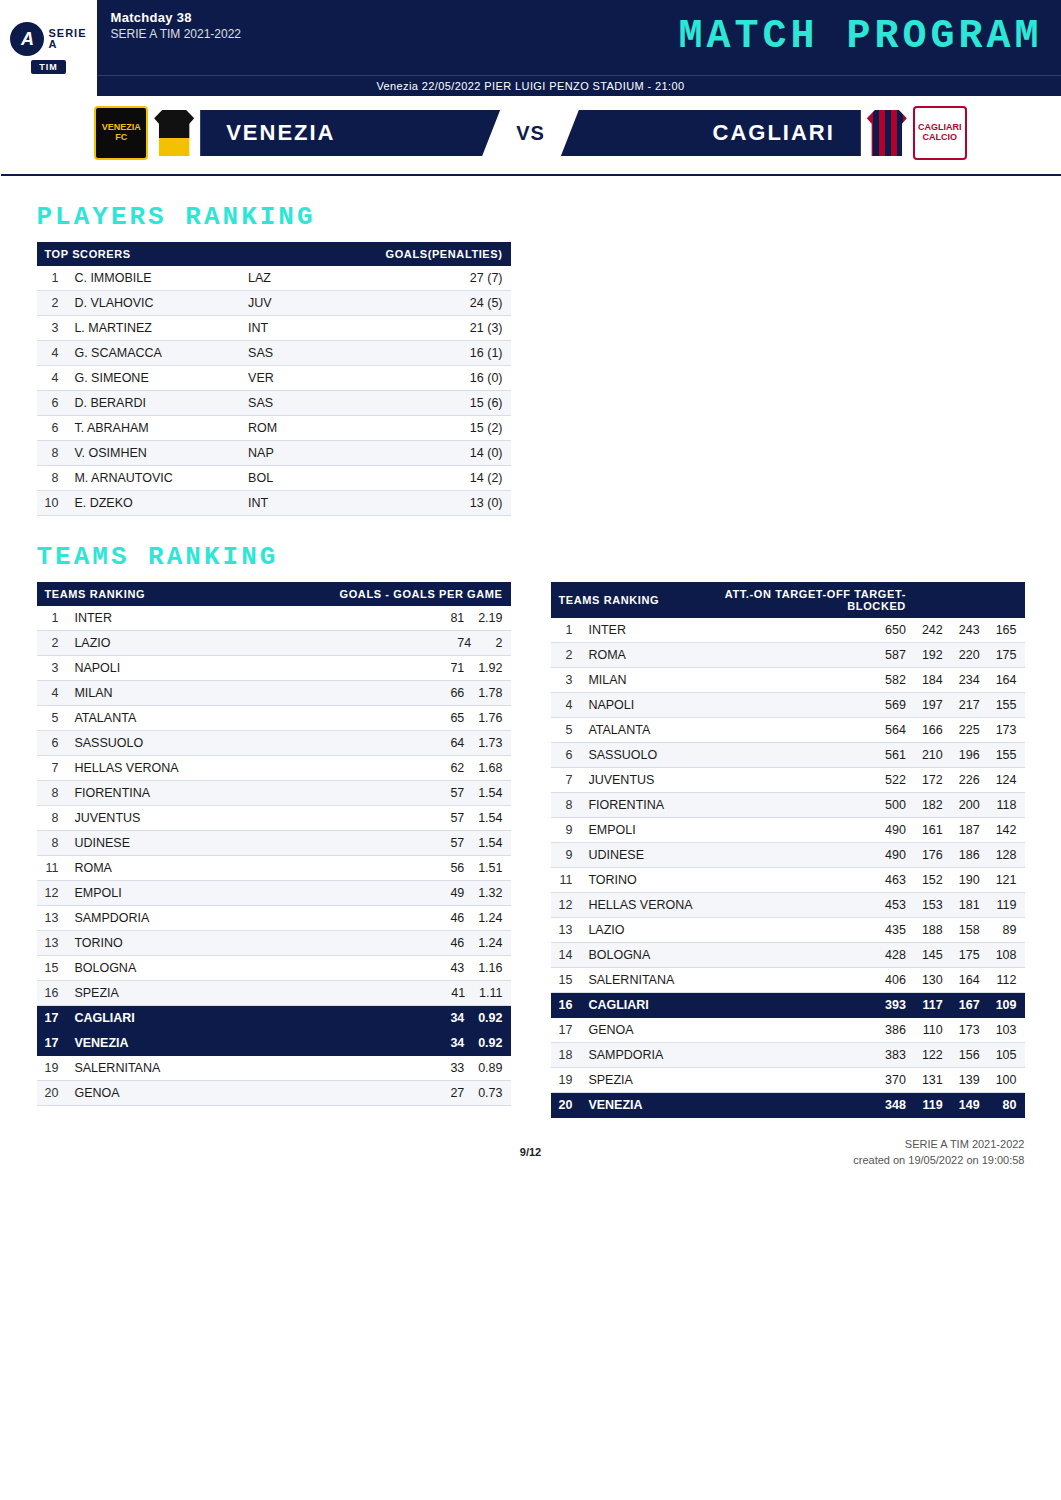A
SERIE
A
TIM
Matchday 38
SERIE A TIM 2021-2022
MATCH PROGRAM
Venezia 22/05/2022 PIER LUIGI PENZO STADIUM - 21:00
VENEZIA
FC
VENEZIA
VS
CAGLIARI
CAGLIARI
CALCIO
PLAYERS RANKING
| TOP SCORERS | Goals(Penalties) |
| --- | --- |
| 1 | C. IMMOBILE | LAZ | 27 (7) |
| 2 | D. VLAHOVIC | JUV | 24 (5) |
| 3 | L. MARTINEZ | INT | 21 (3) |
| 4 | G. SCAMACCA | SAS | 16 (1) |
| 4 | G. SIMEONE | VER | 16 (0) |
| 6 | D. BERARDI | SAS | 15 (6) |
| 6 | T. ABRAHAM | ROM | 15 (2) |
| 8 | V. OSIMHEN | NAP | 14 (0) |
| 8 | M. ARNAUTOVIC | BOL | 14 (2) |
| 10 | E. DZEKO | INT | 13 (0) |
TEAMS RANKING
| TEAMS RANKING | Goals - Goals per game |
| --- | --- |
| 1 | INTER | 81 2.19 |
| 2 | LAZIO | 74 2 |
| 3 | NAPOLI | 71 1.92 |
| 4 | MILAN | 66 1.78 |
| 5 | ATALANTA | 65 1.76 |
| 6 | SASSUOLO | 64 1.73 |
| 7 | HELLAS VERONA | 62 1.68 |
| 8 | FIORENTINA | 57 1.54 |
| 8 | JUVENTUS | 57 1.54 |
| 8 | UDINESE | 57 1.54 |
| 11 | ROMA | 56 1.51 |
| 12 | EMPOLI | 49 1.32 |
| 13 | SAMPDORIA | 46 1.24 |
| 13 | TORINO | 46 1.24 |
| 15 | BOLOGNA | 43 1.16 |
| 16 | SPEZIA | 41 1.11 |
| 17 | CAGLIARI | 34 0.92 |
| 17 | VENEZIA | 34 0.92 |
| 19 | SALERNITANA | 33 0.89 |
| 20 | GENOA | 27 0.73 |
| TEAMS RANKING | Att.-On Target-Off Target-Blocked | | | |
| --- | --- | --- | --- | --- |
| 1 | INTER | 650 | 242 | 243 | 165 |
| 2 | ROMA | 587 | 192 | 220 | 175 |
| 3 | MILAN | 582 | 184 | 234 | 164 |
| 4 | NAPOLI | 569 | 197 | 217 | 155 |
| 5 | ATALANTA | 564 | 166 | 225 | 173 |
| 6 | SASSUOLO | 561 | 210 | 196 | 155 |
| 7 | JUVENTUS | 522 | 172 | 226 | 124 |
| 8 | FIORENTINA | 500 | 182 | 200 | 118 |
| 9 | EMPOLI | 490 | 161 | 187 | 142 |
| 9 | UDINESE | 490 | 176 | 186 | 128 |
| 11 | TORINO | 463 | 152 | 190 | 121 |
| 12 | HELLAS VERONA | 453 | 153 | 181 | 119 |
| 13 | LAZIO | 435 | 188 | 158 | 89 |
| 14 | BOLOGNA | 428 | 145 | 175 | 108 |
| 15 | SALERNITANA | 406 | 130 | 164 | 112 |
| 16 | CAGLIARI | 393 | 117 | 167 | 109 |
| 17 | GENOA | 386 | 110 | 173 | 103 |
| 18 | SAMPDORIA | 383 | 122 | 156 | 105 |
| 19 | SPEZIA | 370 | 131 | 139 | 100 |
| 20 | VENEZIA | 348 | 119 | 149 | 80 |
9/12
SERIE A TIM 2021-2022
created on 19/05/2022 on 19:00:58